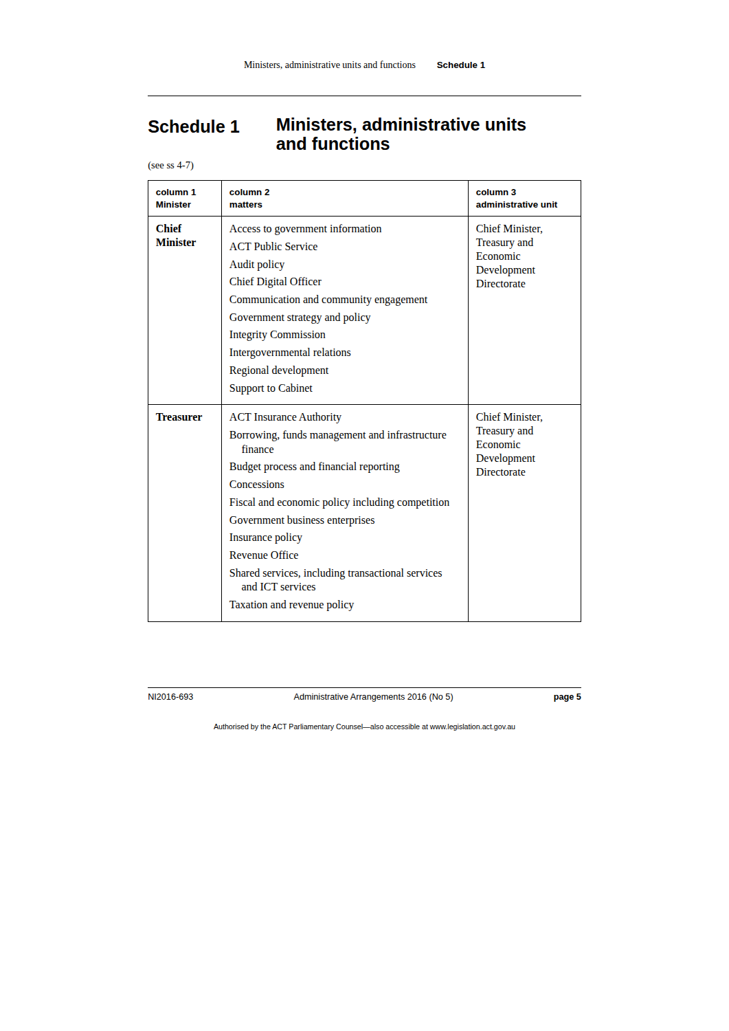Ministers, administrative units and functions Schedule 1
Schedule 1
Ministers, administrative units
and functions
(see ss 4-7)
| column 1 Minister | column 2 matters | column 3 administrative unit |
| --- | --- | --- |
| Chief Minister | Access to government information ACT Public Service Audit policy Chief Digital Officer Communication and community engagement Government strategy and policy Integrity Commission Intergovernmental relations Regional development Support to Cabinet | Chief Minister, Treasury and Economic Development Directorate |
| Treasurer | ACT Insurance Authority Borrowing, funds management and infrastructure finance Budget process and financial reporting Concessions Fiscal and economic policy including competition Government business enterprises Insurance policy Revenue Office Shared services, including transactional services and ICT services Taxation and revenue policy | Chief Minister, Treasury and Economic Development Directorate |
NI2016-693
Administrative Arrangements 2016 (No 5)
page 5
Authorised by the ACT Parliamentary Counsel—also accessible at www.legislation.act.gov.au